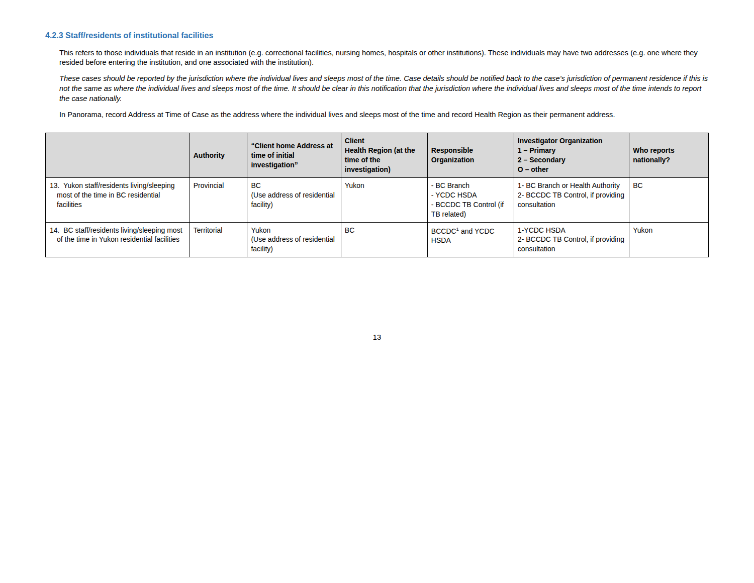4.2.3 Staff/residents of institutional facilities
This refers to those individuals that reside in an institution (e.g. correctional facilities, nursing homes, hospitals or other institutions). These individuals may have two addresses (e.g. one where they resided before entering the institution, and one associated with the institution).
These cases should be reported by the jurisdiction where the individual lives and sleeps most of the time. Case details should be notified back to the case’s jurisdiction of permanent residence if this is not the same as where the individual lives and sleeps most of the time. It should be clear in this notification that the jurisdiction where the individual lives and sleeps most of the time intends to report the case nationally.
In Panorama, record Address at Time of Case as the address where the individual lives and sleeps most of the time and record Health Region as their permanent address.
| | Authority | “Client home Address at time of initial investigation” | Client Health Region (at the time of the investigation) | Responsible Organization | Investigator Organization 1 – Primary 2 – Secondary O – other | Who reports nationally? |
| --- | --- | --- | --- | --- | --- | --- |
| 13. Yukon staff/residents living/sleeping most of the time in BC residential facilities | Provincial | BC (Use address of residential facility) | Yukon | - BC Branch - YCDC HSDA - BCCDC TB Control (if TB related) | 1- BC Branch or Health Authority 2- BCCDC TB Control, if providing consultation | BC |
| 14. BC staff/residents living/sleeping most of the time in Yukon residential facilities | Territorial | Yukon (Use address of residential facility) | BC | BCCDC 1 and YCDC HSDA | 1-YCDC HSDA 2- BCCDC TB Control, if providing consultation | Yukon |
13